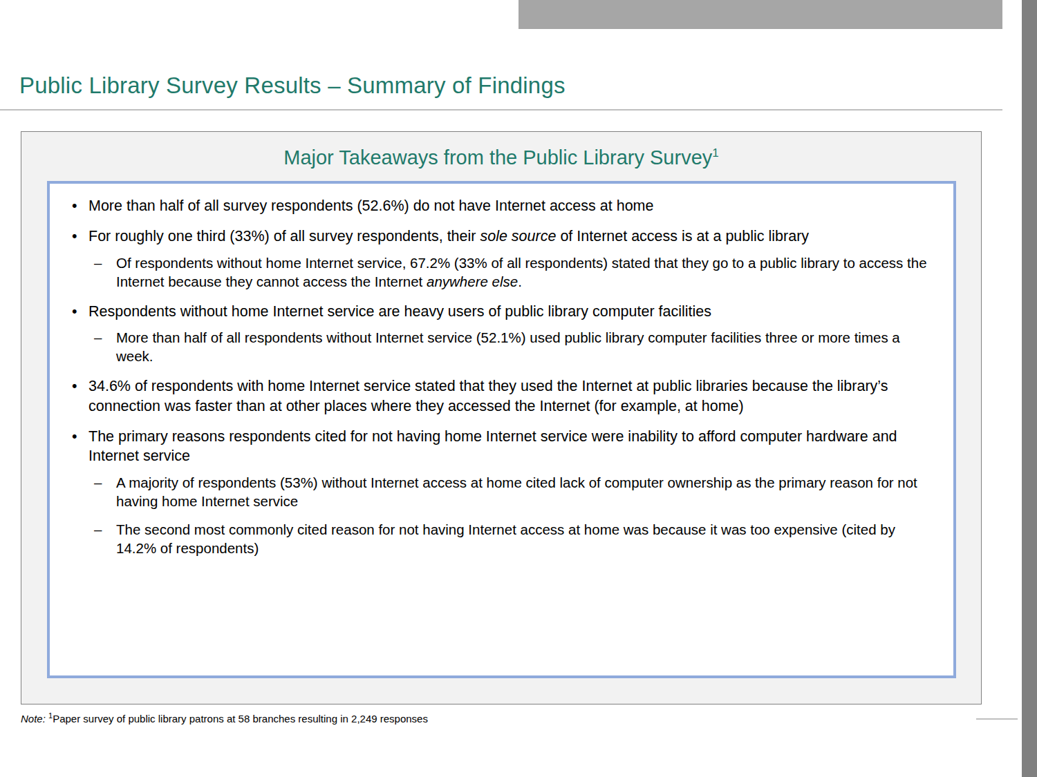Public Library Survey Results – Summary of Findings
Major Takeaways from the Public Library Survey1
More than half of all survey respondents (52.6%) do not have Internet access at home
For roughly one third (33%) of all survey respondents, their sole source of Internet access is at a public library
Of respondents without home Internet service, 67.2% (33% of all respondents) stated that they go to a public library to access the Internet because they cannot access the Internet anywhere else.
Respondents without home Internet service are heavy users of public library computer facilities
More than half of all respondents without Internet service (52.1%) used public library computer facilities three or more times a week.
34.6% of respondents with home Internet service stated that they used the Internet at public libraries because the library’s connection was faster than at other places where they accessed the Internet (for example, at home)
The primary reasons respondents cited for not having home Internet service were inability to afford computer hardware and Internet service
A majority of respondents (53%) without Internet access at home cited lack of computer ownership as the primary reason for not having home Internet service
The second most commonly cited reason for not having Internet access at home was because it was too expensive (cited by 14.2% of respondents)
Note: 1Paper survey of public library patrons at 58 branches resulting in 2,249 responses